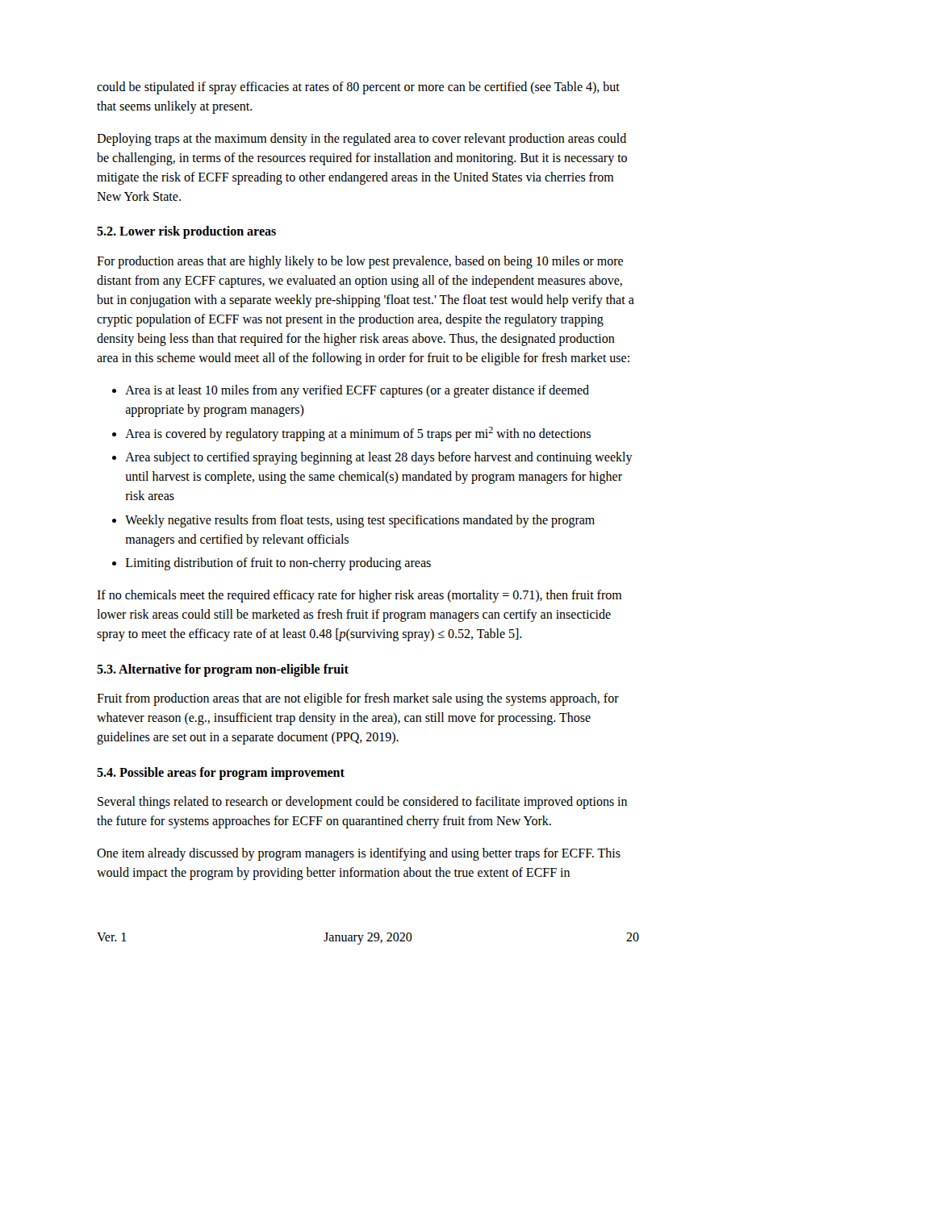could be stipulated if spray efficacies at rates of 80 percent or more can be certified (see Table 4), but that seems unlikely at present.
Deploying traps at the maximum density in the regulated area to cover relevant production areas could be challenging, in terms of the resources required for installation and monitoring. But it is necessary to mitigate the risk of ECFF spreading to other endangered areas in the United States via cherries from New York State.
5.2. Lower risk production areas
For production areas that are highly likely to be low pest prevalence, based on being 10 miles or more distant from any ECFF captures, we evaluated an option using all of the independent measures above, but in conjugation with a separate weekly pre-shipping 'float test.' The float test would help verify that a cryptic population of ECFF was not present in the production area, despite the regulatory trapping density being less than that required for the higher risk areas above. Thus, the designated production area in this scheme would meet all of the following in order for fruit to be eligible for fresh market use:
Area is at least 10 miles from any verified ECFF captures (or a greater distance if deemed appropriate by program managers)
Area is covered by regulatory trapping at a minimum of 5 traps per mi2 with no detections
Area subject to certified spraying beginning at least 28 days before harvest and continuing weekly until harvest is complete, using the same chemical(s) mandated by program managers for higher risk areas
Weekly negative results from float tests, using test specifications mandated by the program managers and certified by relevant officials
Limiting distribution of fruit to non-cherry producing areas
If no chemicals meet the required efficacy rate for higher risk areas (mortality = 0.71), then fruit from lower risk areas could still be marketed as fresh fruit if program managers can certify an insecticide spray to meet the efficacy rate of at least 0.48 [p(surviving spray) ≤ 0.52, Table 5].
5.3. Alternative for program non-eligible fruit
Fruit from production areas that are not eligible for fresh market sale using the systems approach, for whatever reason (e.g., insufficient trap density in the area), can still move for processing. Those guidelines are set out in a separate document (PPQ, 2019).
5.4. Possible areas for program improvement
Several things related to research or development could be considered to facilitate improved options in the future for systems approaches for ECFF on quarantined cherry fruit from New York.
One item already discussed by program managers is identifying and using better traps for ECFF. This would impact the program by providing better information about the true extent of ECFF in
Ver. 1 January 29, 2020 20